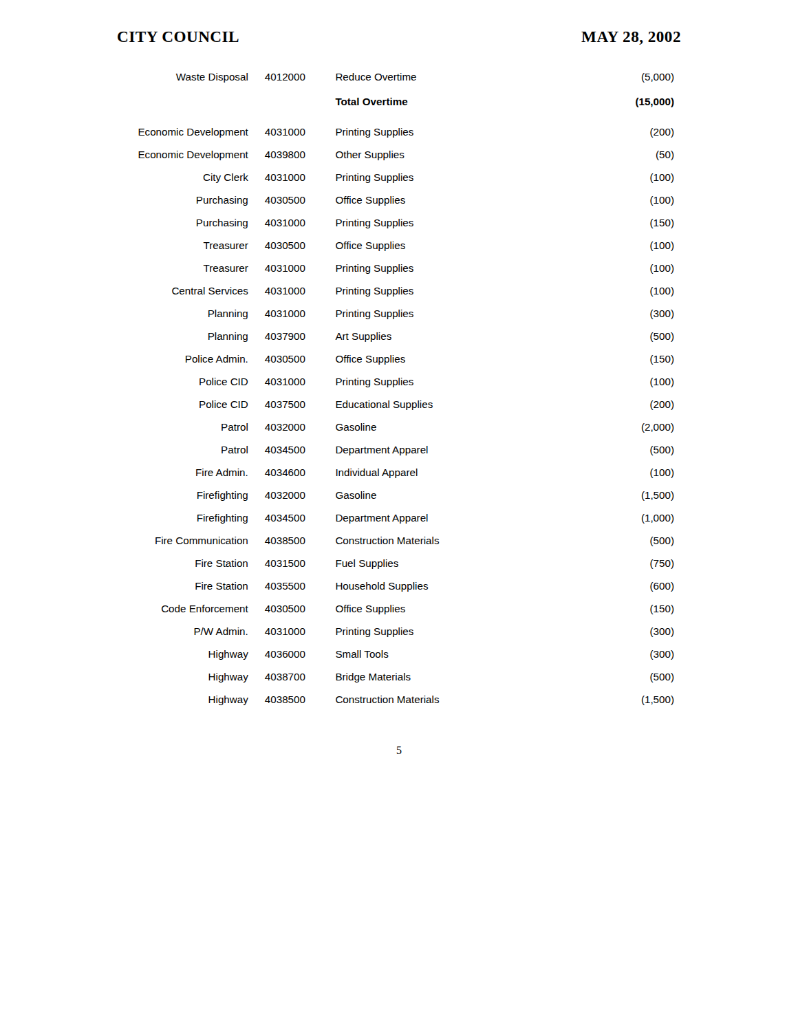CITY COUNCIL MAY 28, 2002
| Waste Disposal | 4012000 | Reduce Overtime | (5,000) |
| | | Total Overtime | (15,000) |
| Economic Development | 4031000 | Printing Supplies | (200) |
| Economic Development | 4039800 | Other Supplies | (50) |
| City Clerk | 4031000 | Printing Supplies | (100) |
| Purchasing | 4030500 | Office Supplies | (100) |
| Purchasing | 4031000 | Printing Supplies | (150) |
| Treasurer | 4030500 | Office Supplies | (100) |
| Treasurer | 4031000 | Printing Supplies | (100) |
| Central Services | 4031000 | Printing Supplies | (100) |
| Planning | 4031000 | Printing Supplies | (300) |
| Planning | 4037900 | Art Supplies | (500) |
| Police Admin. | 4030500 | Office Supplies | (150) |
| Police CID | 4031000 | Printing Supplies | (100) |
| Police CID | 4037500 | Educational Supplies | (200) |
| Patrol | 4032000 | Gasoline | (2,000) |
| Patrol | 4034500 | Department Apparel | (500) |
| Fire Admin. | 4034600 | Individual Apparel | (100) |
| Firefighting | 4032000 | Gasoline | (1,500) |
| Firefighting | 4034500 | Department Apparel | (1,000) |
| Fire Communication | 4038500 | Construction Materials | (500) |
| Fire Station | 4031500 | Fuel Supplies | (750) |
| Fire Station | 4035500 | Household Supplies | (600) |
| Code Enforcement | 4030500 | Office Supplies | (150) |
| P/W Admin. | 4031000 | Printing Supplies | (300) |
| Highway | 4036000 | Small Tools | (300) |
| Highway | 4038700 | Bridge Materials | (500) |
| Highway | 4038500 | Construction Materials | (1,500) |
5